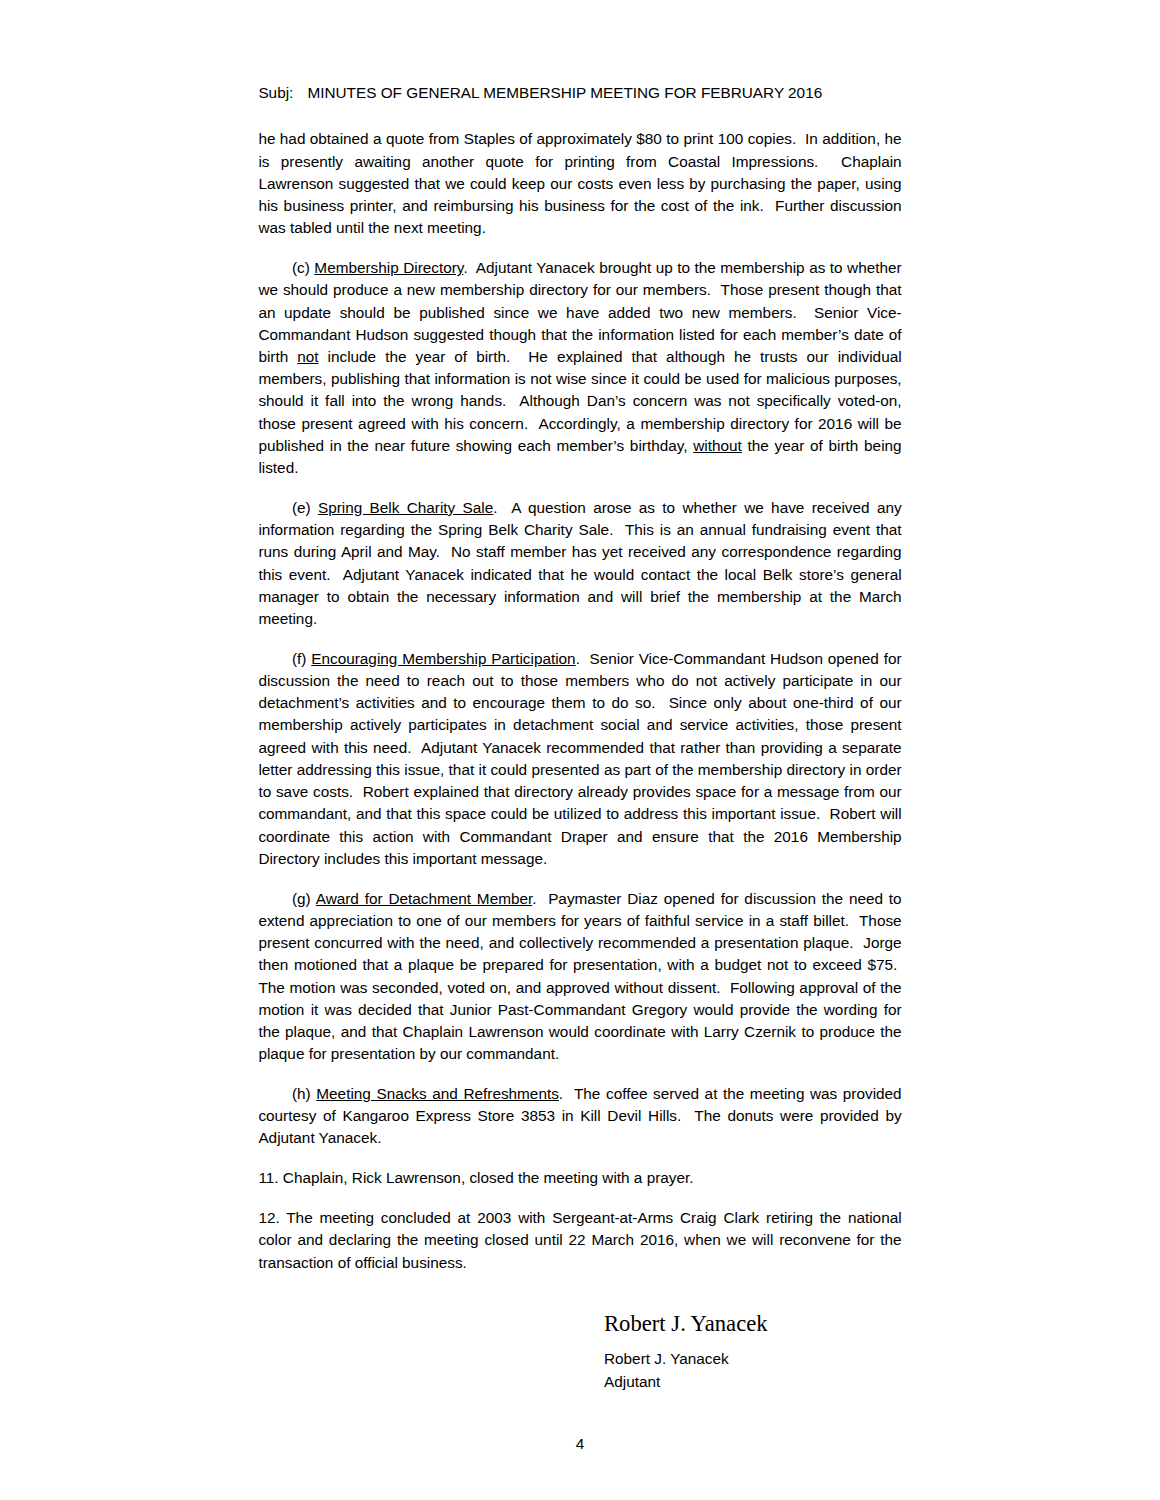Subj: MINUTES OF GENERAL MEMBERSHIP MEETING FOR FEBRUARY 2016
he had obtained a quote from Staples of approximately $80 to print 100 copies. In addition, he is presently awaiting another quote for printing from Coastal Impressions. Chaplain Lawrenson suggested that we could keep our costs even less by purchasing the paper, using his business printer, and reimbursing his business for the cost of the ink. Further discussion was tabled until the next meeting.
(c) Membership Directory. Adjutant Yanacek brought up to the membership as to whether we should produce a new membership directory for our members. Those present though that an update should be published since we have added two new members. Senior Vice-Commandant Hudson suggested though that the information listed for each member’s date of birth not include the year of birth. He explained that although he trusts our individual members, publishing that information is not wise since it could be used for malicious purposes, should it fall into the wrong hands. Although Dan’s concern was not specifically voted-on, those present agreed with his concern. Accordingly, a membership directory for 2016 will be published in the near future showing each member’s birthday, without the year of birth being listed.
(e) Spring Belk Charity Sale. A question arose as to whether we have received any information regarding the Spring Belk Charity Sale. This is an annual fundraising event that runs during April and May. No staff member has yet received any correspondence regarding this event. Adjutant Yanacek indicated that he would contact the local Belk store’s general manager to obtain the necessary information and will brief the membership at the March meeting.
(f) Encouraging Membership Participation. Senior Vice-Commandant Hudson opened for discussion the need to reach out to those members who do not actively participate in our detachment’s activities and to encourage them to do so. Since only about one-third of our membership actively participates in detachment social and service activities, those present agreed with this need. Adjutant Yanacek recommended that rather than providing a separate letter addressing this issue, that it could presented as part of the membership directory in order to save costs. Robert explained that directory already provides space for a message from our commandant, and that this space could be utilized to address this important issue. Robert will coordinate this action with Commandant Draper and ensure that the 2016 Membership Directory includes this important message.
(g) Award for Detachment Member. Paymaster Diaz opened for discussion the need to extend appreciation to one of our members for years of faithful service in a staff billet. Those present concurred with the need, and collectively recommended a presentation plaque. Jorge then motioned that a plaque be prepared for presentation, with a budget not to exceed $75. The motion was seconded, voted on, and approved without dissent. Following approval of the motion it was decided that Junior Past-Commandant Gregory would provide the wording for the plaque, and that Chaplain Lawrenson would coordinate with Larry Czernik to produce the plaque for presentation by our commandant.
(h) Meeting Snacks and Refreshments. The coffee served at the meeting was provided courtesy of Kangaroo Express Store 3853 in Kill Devil Hills. The donuts were provided by Adjutant Yanacek.
11. Chaplain, Rick Lawrenson, closed the meeting with a prayer.
12. The meeting concluded at 2003 with Sergeant-at-Arms Craig Clark retiring the national color and declaring the meeting closed until 22 March 2016, when we will reconvene for the transaction of official business.
Robert J. Yanacek
Robert J. Yanacek
Adjutant
4